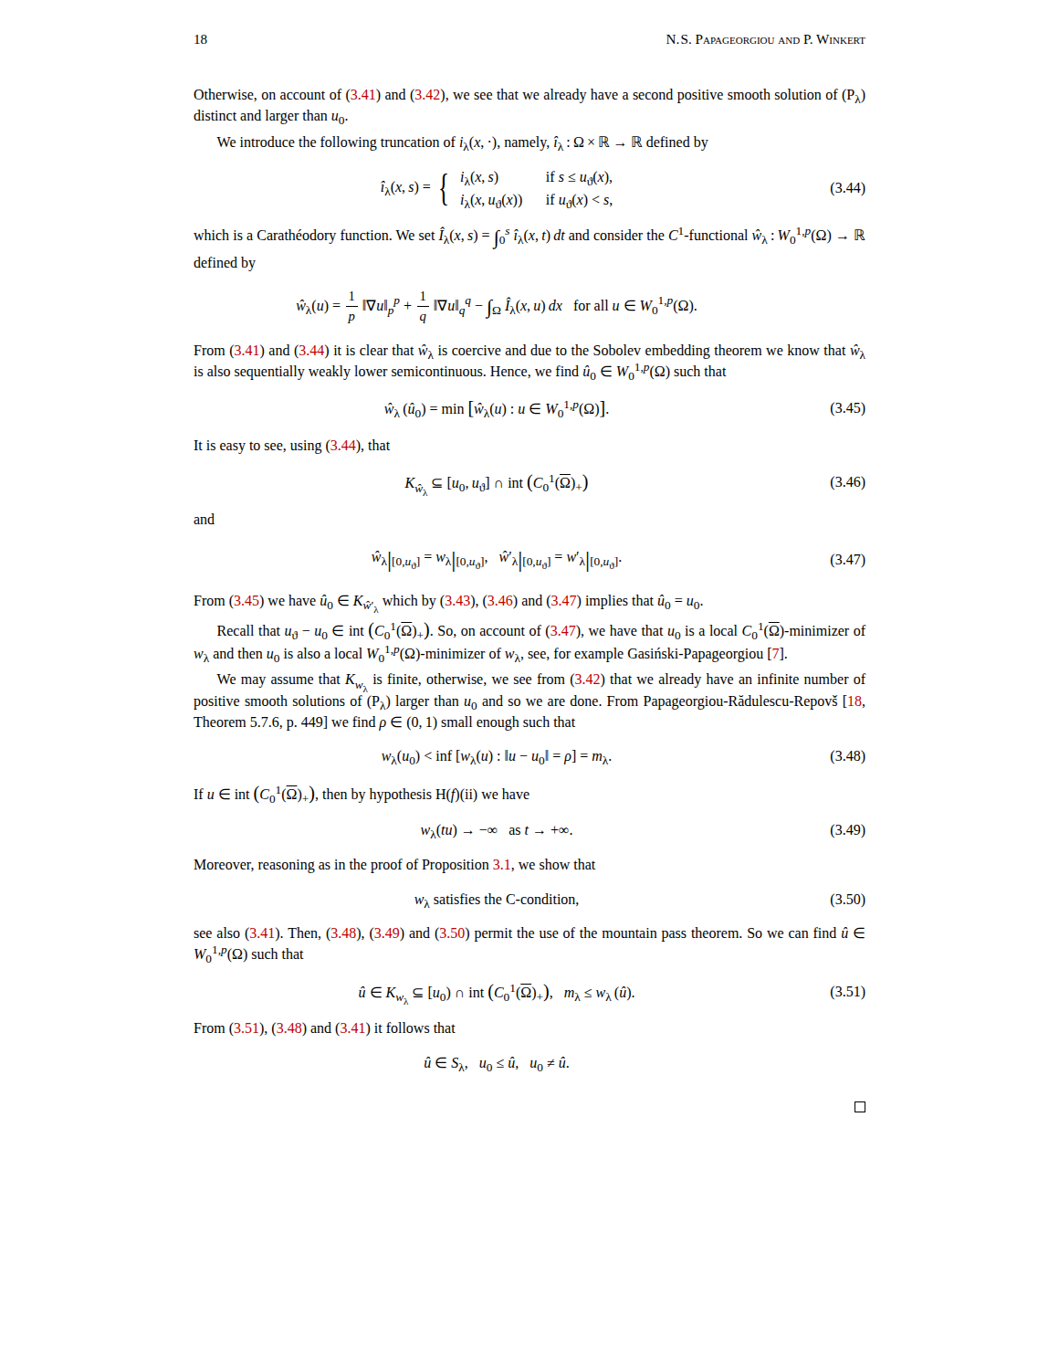18 N. S. Papageorgiou and P. Winkert
Otherwise, on account of (3.41) and (3.42), we see that we already have a second positive smooth solution of (Pλ) distinct and larger than u0.
We introduce the following truncation of iλ(x, ·), namely, îλ : Ω × ℝ → ℝ defined by
îλ(x, s) = { iλ(x, s) if s ≤ uϑ(x), iλ(x, uϑ(x)) if uϑ(x) < s,
(3.44)
which is a Carathéodory function. We set Îλ(x, s) = ∫0s îλ(x, t) dt and consider the C1-functional ŵλ : W01,p(Ω) → ℝ defined by
ŵλ(u) = 1 p ‖∇u‖pp + 1 q ‖∇u‖qq − ∫Ω Îλ(x, u) dx for all u ∈ W01,p(Ω).
From (3.41) and (3.44) it is clear that ŵλ is coercive and due to the Sobolev embedding theorem we know that ŵλ is also sequentially weakly lower semicontinuous. Hence, we find û0 ∈ W01,p(Ω) such that
ŵλ (û0) = min [ŵλ(u) : u ∈ W01,p(Ω)].
(3.45)
It is easy to see, using (3.44), that
Kŵλ ⊆ [u0, uϑ] ∩ int (C01(Ω)+)
(3.46)
and
ŵλ|[0,uϑ] = wλ|[0,uϑ], ŵ′λ|[0,uϑ] = w′λ|[0,uϑ].
(3.47)
From (3.45) we have û0 ∈ Kŵ′λ which by (3.43), (3.46) and (3.47) implies that û0 = u0.
Recall that uϑ − u0 ∈ int (C01(Ω)+). So, on account of (3.47), we have that u0 is a local C01(Ω)-minimizer of wλ and then u0 is also a local W01,p(Ω)-minimizer of wλ, see, for example Gasiński-Papageorgiou [7].
We may assume that Kwλ is finite, otherwise, we see from (3.42) that we already have an infinite number of positive smooth solutions of (Pλ) larger than u0 and so we are done. From Papageorgiou-Rădulescu-Repovš [18, Theorem 5.7.6, p. 449] we find ρ ∈ (0, 1) small enough such that
wλ(u0) < inf [wλ(u) : ‖u − u0‖ = ρ] = mλ.
(3.48)
If u ∈ int (C01(Ω)+), then by hypothesis H(f)(ii) we have
wλ(tu) → −∞ as t → +∞.
(3.49)
Moreover, reasoning as in the proof of Proposition 3.1, we show that
wλ satisfies the C-condition,
(3.50)
see also (3.41). Then, (3.48), (3.49) and (3.50) permit the use of the mountain pass theorem. So we can find û ∈ W01,p(Ω) such that
û ∈ Kwλ ⊆ [u0) ∩ int (C01(Ω)+), mλ ≤ wλ (û).
(3.51)
From (3.51), (3.48) and (3.41) it follows that
û ∈ Sλ, u0 ≤ û, u0 ≠ û.